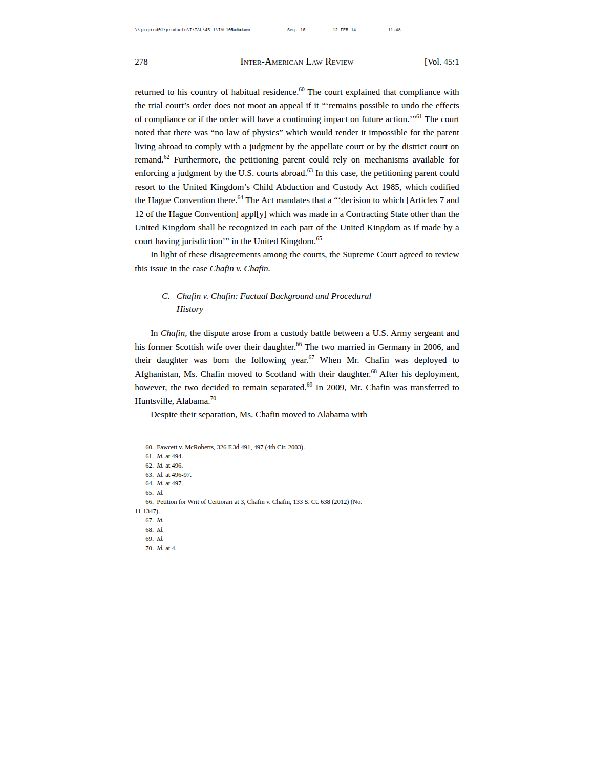\\jciprod01\productn\I\IAL\45-1\IAL105.txt unknown Seq: 1012-FEB-1411:48
278 Inter-American Law Review [Vol. 45:1
returned to his country of habitual residence.60 The court explained that compliance with the trial court’s order does not moot an appeal if it “‘remains possible to undo the effects of compliance or if the order will have a continuing impact on future action.’”61 The court noted that there was “no law of physics” which would render it impossible for the parent living abroad to comply with a judgment by the appellate court or by the district court on remand.62 Furthermore, the petitioning parent could rely on mechanisms available for enforcing a judgment by the U.S. courts abroad.63 In this case, the petitioning parent could resort to the United Kingdom’s Child Abduction and Custody Act 1985, which codified the Hague Convention there.64 The Act mandates that a “‘decision to which [Articles 7 and 12 of the Hague Convention] appl[y] which was made in a Contracting State other than the United Kingdom shall be recognized in each part of the United Kingdom as if made by a court having jurisdiction’” in the United Kingdom.65
In light of these disagreements among the courts, the Supreme Court agreed to review this issue in the case Chafin v. Chafin.
C. Chafin v. Chafin: Factual Background and Procedural History
In Chafin, the dispute arose from a custody battle between a U.S. Army sergeant and his former Scottish wife over their daughter.66 The two married in Germany in 2006, and their daughter was born the following year.67 When Mr. Chafin was deployed to Afghanistan, Ms. Chafin moved to Scotland with their daughter.68 After his deployment, however, the two decided to remain separated.69 In 2009, Mr. Chafin was transferred to Huntsville, Alabama.70
Despite their separation, Ms. Chafin moved to Alabama with
60. Fawcett v. McRoberts, 326 F.3d 491, 497 (4th Cir. 2003).
61. Id. at 494.
62. Id. at 496.
63. Id. at 496-97.
64. Id. at 497.
65. Id.
66. Petition for Writ of Certiorari at 3, Chafin v. Chafin, 133 S. Ct. 638 (2012) (No.
11-1347).
67. Id.
68. Id.
69. Id.
70. Id. at 4.